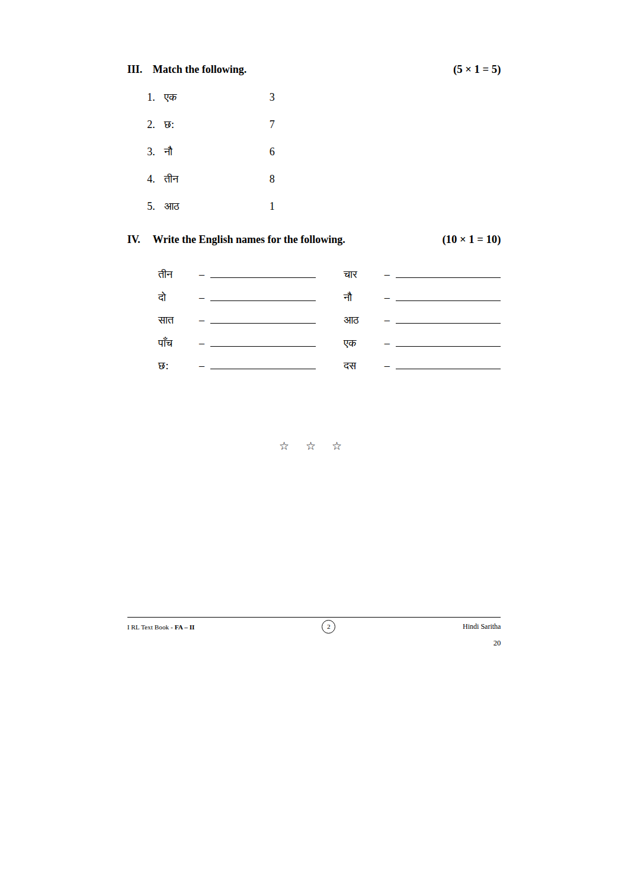III. Match the following. (5 × 1 = 5)
1. एक 3
2. छ: 7
3. नौ6
4. तीन 8
5. आठ 1
IV. Write the English names for the following. (10 × 1 = 10)
| तीन | – | | | चार | – | |
| दो | – | | | नौ | – | |
| सात | – | | | आठ | – | |
| पाँच | – | | | एक | – | |
| छ: | – | | | दस | – | |
☆ ☆ ☆
I RL Text Book - FA – II
2
Hindi Saritha
20